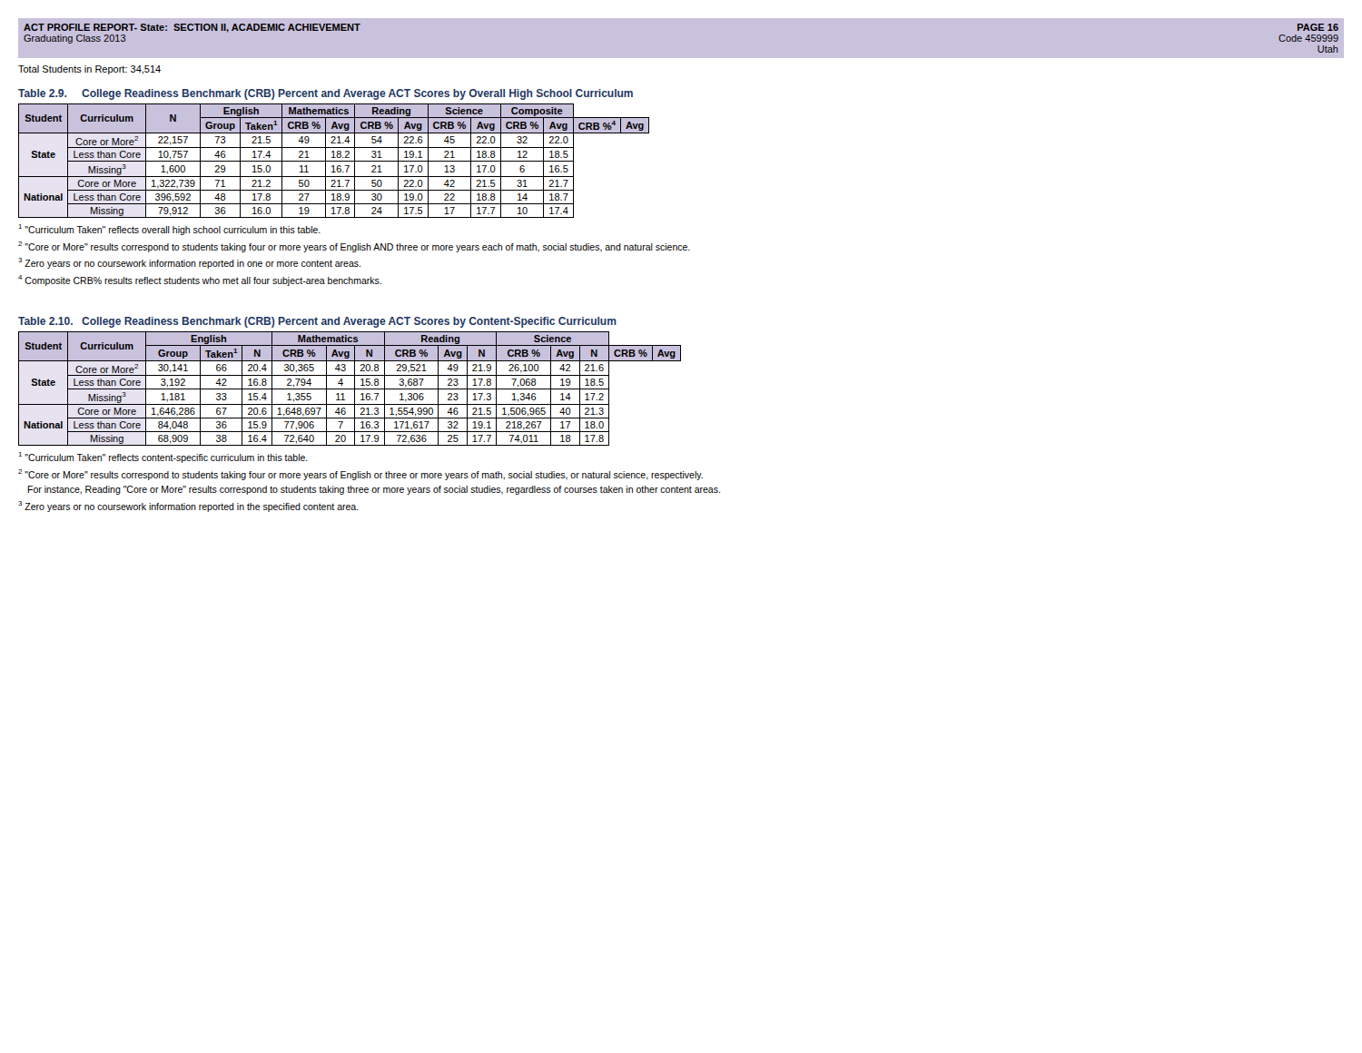ACT PROFILE REPORT- State: SECTION II, ACADEMIC ACHIEVEMENT
Graduating Class 2013
PAGE 16
Code 459999
Utah
Total Students in Report: 34,514
Table 2.9. College Readiness Benchmark (CRB) Percent and Average ACT Scores by Overall High School Curriculum
| Student | Curriculum | N | English | Mathematics | Reading | Science | Composite |
| --- | --- | --- | --- | --- | --- | --- | --- |
| Group | Taken 1 | CRB % | Avg | CRB % | Avg | CRB % | Avg | CRB % | Avg | CRB % 4 | Avg |
| State | Core or More 2 | 22,157 | 73 | 21.5 | 49 | 21.4 | 54 | 22.6 | 45 | 22.0 | 32 | 22.0 |
| Less than Core | 10,757 | 46 | 17.4 | 21 | 18.2 | 31 | 19.1 | 21 | 18.8 | 12 | 18.5 |
| Missing 3 | 1,600 | 29 | 15.0 | 11 | 16.7 | 21 | 17.0 | 13 | 17.0 | 6 | 16.5 |
| National | Core or More | 1,322,739 | 71 | 21.2 | 50 | 21.7 | 50 | 22.0 | 42 | 21.5 | 31 | 21.7 |
| Less than Core | 396,592 | 48 | 17.8 | 27 | 18.9 | 30 | 19.0 | 22 | 18.8 | 14 | 18.7 |
| Missing | 79,912 | 36 | 16.0 | 19 | 17.8 | 24 | 17.5 | 17 | 17.7 | 10 | 17.4 |
1 "Curriculum Taken" reflects overall high school curriculum in this table.
2 "Core or More" results correspond to students taking four or more years of English AND three or more years each of math, social studies, and natural science.
3 Zero years or no coursework information reported in one or more content areas.
4 Composite CRB% results reflect students who met all four subject-area benchmarks.
Table 2.10. College Readiness Benchmark (CRB) Percent and Average ACT Scores by Content-Specific Curriculum
| Student | Curriculum | English | Mathematics | Reading | Science |
| --- | --- | --- | --- | --- | --- |
| Group | Taken 1 | N | CRB % | Avg | N | CRB % | Avg | N | CRB % | Avg | N | CRB % | Avg |
| State | Core or More 2 | 30,141 | 66 | 20.4 | 30,365 | 43 | 20.8 | 29,521 | 49 | 21.9 | 26,100 | 42 | 21.6 |
| Less than Core | 3,192 | 42 | 16.8 | 2,794 | 4 | 15.8 | 3,687 | 23 | 17.8 | 7,068 | 19 | 18.5 |
| Missing 3 | 1,181 | 33 | 15.4 | 1,355 | 11 | 16.7 | 1,306 | 23 | 17.3 | 1,346 | 14 | 17.2 |
| National | Core or More | 1,646,286 | 67 | 20.6 | 1,648,697 | 46 | 21.3 | 1,554,990 | 46 | 21.5 | 1,506,965 | 40 | 21.3 |
| Less than Core | 84,048 | 36 | 15.9 | 77,906 | 7 | 16.3 | 171,617 | 32 | 19.1 | 218,267 | 17 | 18.0 |
| Missing | 68,909 | 38 | 16.4 | 72,640 | 20 | 17.9 | 72,636 | 25 | 17.7 | 74,011 | 18 | 17.8 |
1 "Curriculum Taken" reflects content-specific curriculum in this table.
2 "Core or More" results correspond to students taking four or more years of English or three or more years of math, social studies, or natural science, respectively.
For instance, Reading "Core or More" results correspond to students taking three or more years of social studies, regardless of courses taken in other content areas.
3 Zero years or no coursework information reported in the specified content area.